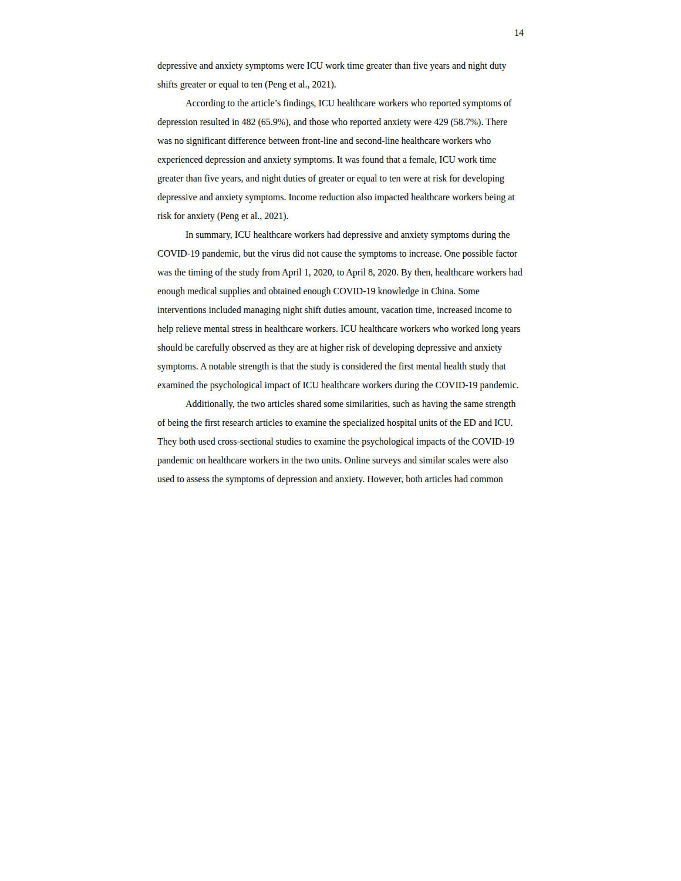14
depressive and anxiety symptoms were ICU work time greater than five years and night duty shifts greater or equal to ten (Peng et al., 2021).
According to the article’s findings, ICU healthcare workers who reported symptoms of depression resulted in 482 (65.9%), and those who reported anxiety were 429 (58.7%). There was no significant difference between front-line and second-line healthcare workers who experienced depression and anxiety symptoms. It was found that a female, ICU work time greater than five years, and night duties of greater or equal to ten were at risk for developing depressive and anxiety symptoms. Income reduction also impacted healthcare workers being at risk for anxiety (Peng et al., 2021).
In summary, ICU healthcare workers had depressive and anxiety symptoms during the COVID-19 pandemic, but the virus did not cause the symptoms to increase. One possible factor was the timing of the study from April 1, 2020, to April 8, 2020. By then, healthcare workers had enough medical supplies and obtained enough COVID-19 knowledge in China. Some interventions included managing night shift duties amount, vacation time, increased income to help relieve mental stress in healthcare workers. ICU healthcare workers who worked long years should be carefully observed as they are at higher risk of developing depressive and anxiety symptoms. A notable strength is that the study is considered the first mental health study that examined the psychological impact of ICU healthcare workers during the COVID-19 pandemic.
Additionally, the two articles shared some similarities, such as having the same strength of being the first research articles to examine the specialized hospital units of the ED and ICU. They both used cross-sectional studies to examine the psychological impacts of the COVID-19 pandemic on healthcare workers in the two units. Online surveys and similar scales were also used to assess the symptoms of depression and anxiety. However, both articles had common